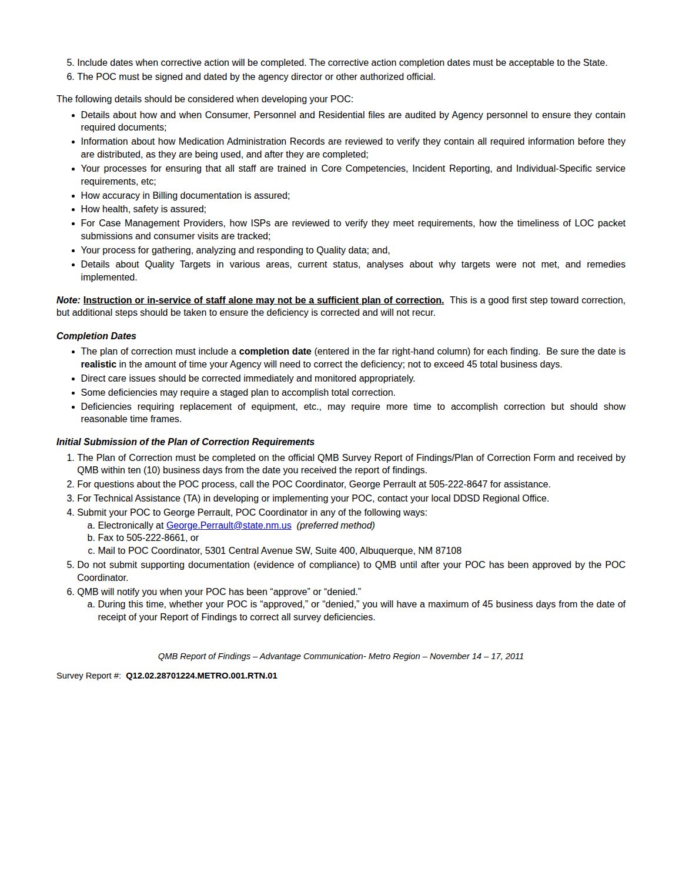Include dates when corrective action will be completed. The corrective action completion dates must be acceptable to the State.
The POC must be signed and dated by the agency director or other authorized official.
The following details should be considered when developing your POC:
Details about how and when Consumer, Personnel and Residential files are audited by Agency personnel to ensure they contain required documents;
Information about how Medication Administration Records are reviewed to verify they contain all required information before they are distributed, as they are being used, and after they are completed;
Your processes for ensuring that all staff are trained in Core Competencies, Incident Reporting, and Individual-Specific service requirements, etc;
How accuracy in Billing documentation is assured;
How health, safety is assured;
For Case Management Providers, how ISPs are reviewed to verify they meet requirements, how the timeliness of LOC packet submissions and consumer visits are tracked;
Your process for gathering, analyzing and responding to Quality data; and,
Details about Quality Targets in various areas, current status, analyses about why targets were not met, and remedies implemented.
Note: Instruction or in-service of staff alone may not be a sufficient plan of correction. This is a good first step toward correction, but additional steps should be taken to ensure the deficiency is corrected and will not recur.
Completion Dates
The plan of correction must include a completion date (entered in the far right-hand column) for each finding. Be sure the date is realistic in the amount of time your Agency will need to correct the deficiency; not to exceed 45 total business days.
Direct care issues should be corrected immediately and monitored appropriately.
Some deficiencies may require a staged plan to accomplish total correction.
Deficiencies requiring replacement of equipment, etc., may require more time to accomplish correction but should show reasonable time frames.
Initial Submission of the Plan of Correction Requirements
The Plan of Correction must be completed on the official QMB Survey Report of Findings/Plan of Correction Form and received by QMB within ten (10) business days from the date you received the report of findings.
For questions about the POC process, call the POC Coordinator, George Perrault at 505-222-8647 for assistance.
For Technical Assistance (TA) in developing or implementing your POC, contact your local DDSD Regional Office.
Submit your POC to George Perrault, POC Coordinator in any of the following ways:
Electronically at George.Perrault@state.nm.us (preferred method)
Fax to 505-222-8661, or
Mail to POC Coordinator, 5301 Central Avenue SW, Suite 400, Albuquerque, NM 87108
Do not submit supporting documentation (evidence of compliance) to QMB until after your POC has been approved by the POC Coordinator.
QMB will notify you when your POC has been “approve” or “denied.”
During this time, whether your POC is “approved,” or “denied,” you will have a maximum of 45 business days from the date of receipt of your Report of Findings to correct all survey deficiencies.
QMB Report of Findings – Advantage Communication- Metro Region – November 14 – 17, 2011
Survey Report #: Q12.02.28701224.METRO.001.RTN.01